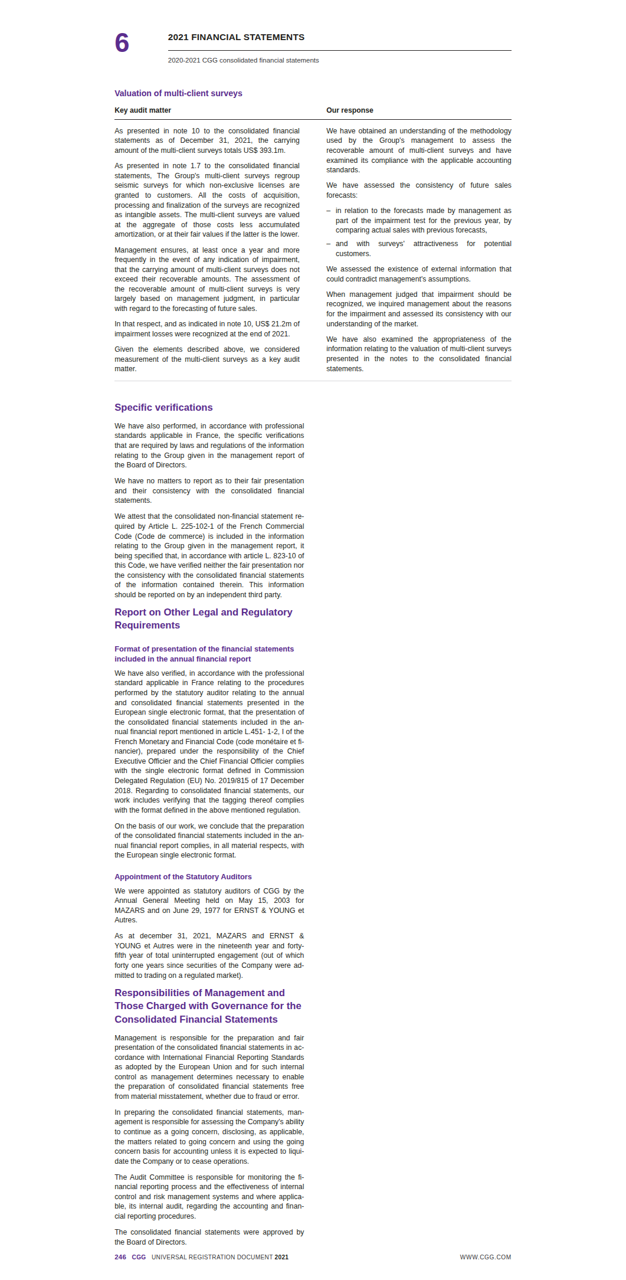6
2021 FINANCIAL STATEMENTS
2020-2021 CGG consolidated financial statements
Valuation of multi-client surveys
| Key audit matter | Our response |
| --- | --- |
| As presented in note 10 to the consolidated financial statements as of December 31, 2021, the carrying amount of the multi-client surveys totals US$ 393.1m. As presented in note 1.7 to the consolidated financial statements, The Group's multi-client surveys regroup seismic surveys for which non-exclusive licenses are granted to customers. All the costs of acquisition, processing and finalization of the surveys are recognized as intangible assets. The multi-client surveys are valued at the aggregate of those costs less accumulated amortization, or at their fair values if the latter is the lower. Management ensures, at least once a year and more frequently in the event of any indication of impairment, that the carrying amount of multi-client surveys does not exceed their recoverable amounts. The assessment of the recoverable amount of multi-client surveys is very largely based on management judgment, in particular with regard to the forecasting of future sales. In that respect, and as indicated in note 10, US$ 21.2m of impairment losses were recognized at the end of 2021. Given the elements described above, we considered measurement of the multi-client surveys as a key audit matter. | We have obtained an understanding of the methodology used by the Group's management to assess the recoverable amount of multi-client surveys and have examined its compliance with the applicable accounting standards. We have assessed the consistency of future sales forecasts: in relation to the forecasts made by management as part of the impairment test for the previous year, by comparing actual sales with previous forecasts, and with surveys' attractiveness for potential customers. We assessed the existence of external information that could contradict management's assumptions. When management judged that impairment should be recognized, we inquired management about the reasons for the impairment and assessed its consistency with our understanding of the market. We have also examined the appropriateness of the information relating to the valuation of multi-client surveys presented in the notes to the consolidated financial statements. |
Specific verifications
We have also performed, in accordance with professional standards applicable in France, the specific verifications that are required by laws and regulations of the information relating to the Group given in the management report of the Board of Directors.
We have no matters to report as to their fair presentation and their consistency with the consolidated financial statements.
We attest that the consolidated non-financial statement required by Article L. 225-102-1 of the French Commercial Code (Code de commerce) is included in the information relating to the Group given in the management report, it being specified that, in accordance with article L. 823-10 of this Code, we have verified neither the fair presentation nor the consistency with the consolidated financial statements of the information contained therein. This information should be reported on by an independent third party.
Report on Other Legal and Regulatory Requirements
Format of presentation of the financial statements included in the annual financial report
We have also verified, in accordance with the professional standard applicable in France relating to the procedures performed by the statutory auditor relating to the annual and consolidated financial statements presented in the European single electronic format, that the presentation of the consolidated financial statements included in the annual financial report mentioned in article L.451- 1-2, I of the French Monetary and Financial Code (code monétaire et financier), prepared under the responsibility of the Chief Executive Officier and the Chief Financial Officier complies with the single electronic format defined in Commission Delegated Regulation (EU) No. 2019/815 of 17 December 2018. Regarding to consolidated financial statements, our work includes verifying that the tagging thereof complies with the format defined in the above mentioned regulation.
On the basis of our work, we conclude that the preparation of the consolidated financial statements included in the annual financial report complies, in all material respects, with the European single electronic format.
Appointment of the Statutory Auditors
We were appointed as statutory auditors of CGG by the Annual General Meeting held on May 15, 2003 for MAZARS and on June 29, 1977 for ERNST & YOUNG et Autres.
As at december 31, 2021, MAZARS and ERNST & YOUNG et Autres were in the nineteenth year and forty-fifth year of total uninterrupted engagement (out of which forty one years since securities of the Company were admitted to trading on a regulated market).
Responsibilities of Management and Those Charged with Governance for the Consolidated Financial Statements
Management is responsible for the preparation and fair presentation of the consolidated financial statements in accordance with International Financial Reporting Standards as adopted by the European Union and for such internal control as management determines necessary to enable the preparation of consolidated financial statements free from material misstatement, whether due to fraud or error.
In preparing the consolidated financial statements, management is responsible for assessing the Company's ability to continue as a going concern, disclosing, as applicable, the matters related to going concern and using the going concern basis for accounting unless it is expected to liquidate the Company or to cease operations.
The Audit Committee is responsible for monitoring the financial reporting process and the effectiveness of internal control and risk management systems and where applicable, its internal audit, regarding the accounting and financial reporting procedures.
The consolidated financial statements were approved by the Board of Directors.
246 CGG UNIVERSAL REGISTRATION DOCUMENT 2021
WWW.CGG.COM